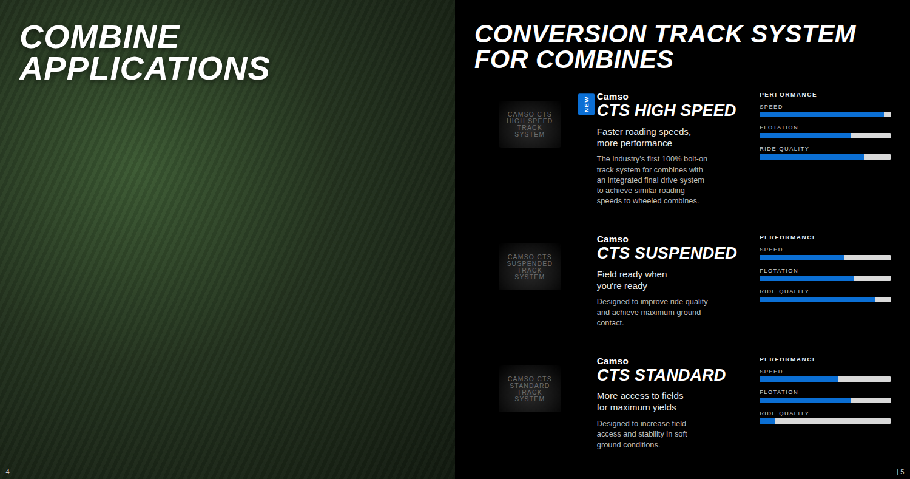Combine
Applications
4
Conversion Track System
for Combines
Camso CTS High Speed track system
New
Camso
CTS High Speed
Faster roading speeds,
more performance
The industry's first 100% bolt-on track system for combines with an integrated final drive system to achieve similar roading speeds to wheeled combines.
Performance
Speed
Flotation
Ride Quality
Camso CTS Suspended track system
Camso
CTS Suspended
Field ready when
you're ready
Designed to improve ride quality and achieve maximum ground contact.
Performance
Speed
Flotation
Ride Quality
Camso CTS Standard track system
Camso
CTS Standard
More access to fields
for maximum yields
Designed to increase field access and stability in soft ground conditions.
Performance
Speed
Flotation
Ride Quality
| 5